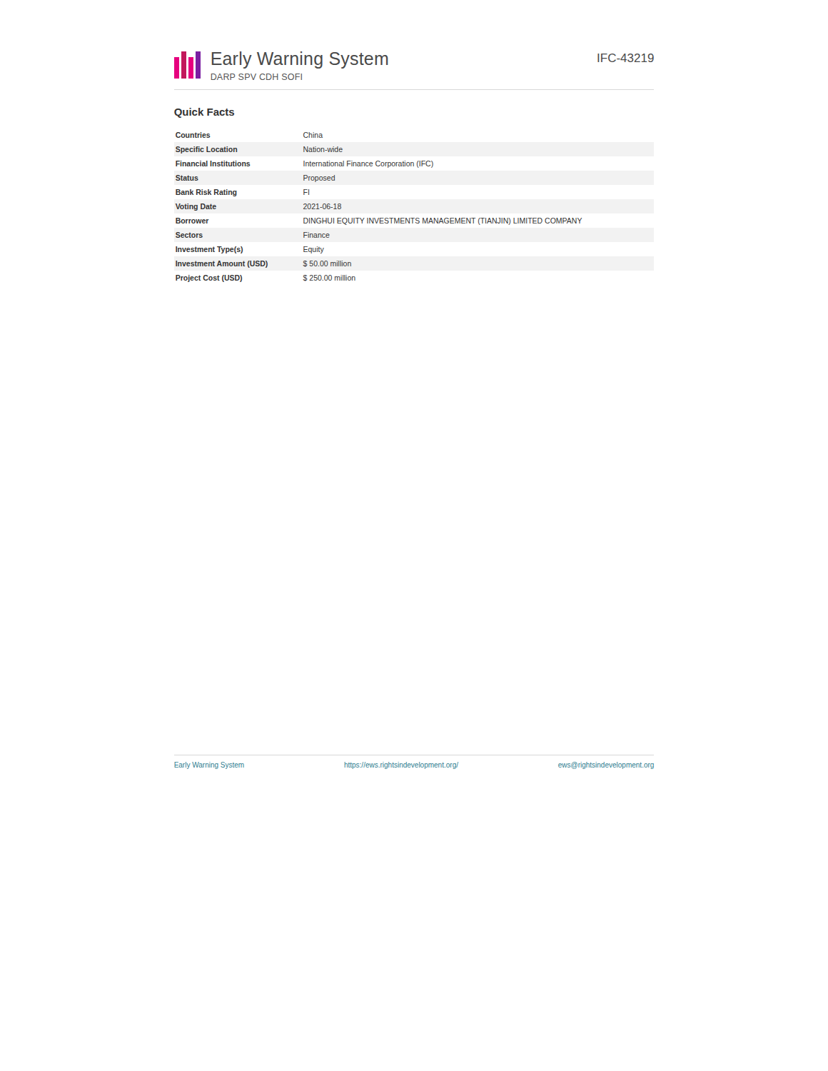Early Warning System
DARP SPV CDH SOFI
IFC-43219
Quick Facts
| Countries | China |
| Specific Location | Nation-wide |
| Financial Institutions | International Finance Corporation (IFC) |
| Status | Proposed |
| Bank Risk Rating | FI |
| Voting Date | 2021-06-18 |
| Borrower | DINGHUI EQUITY INVESTMENTS MANAGEMENT (TIANJIN) LIMITED COMPANY |
| Sectors | Finance |
| Investment Type(s) | Equity |
| Investment Amount (USD) | $ 50.00 million |
| Project Cost (USD) | $ 250.00 million |
Early Warning System
https://ews.rightsindevelopment.org/
ews@rightsindevelopment.org